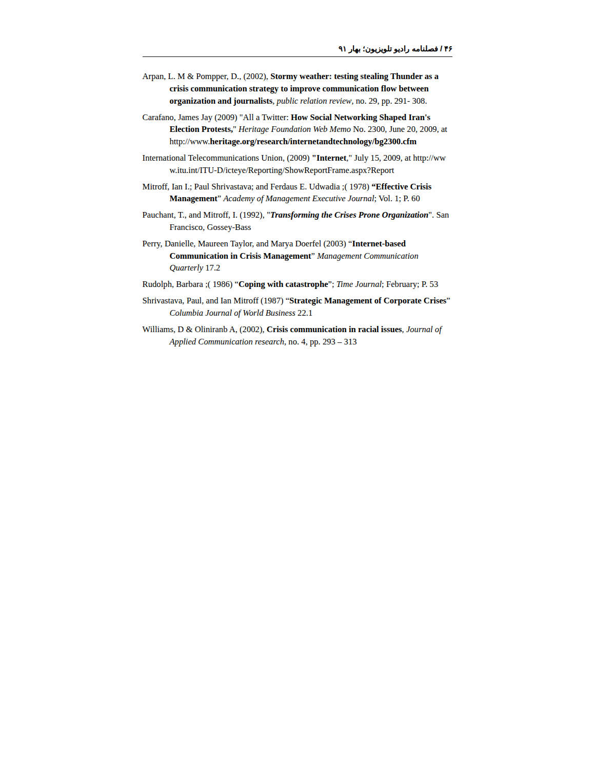۴۶ / فصلنامه رادیو تلویزیون؛ بهار ۹۱
Arpan, L. M & Pompper, D., (2002), Stormy weather: testing stealing Thunder as a crisis communication strategy to improve communication flow between organization and journalists, public relation review, no. 29, pp. 291- 308.
Carafano, James Jay (2009) "All a Twitter: How Social Networking Shaped Iran's Election Protests," Heritage Foundation Web Memo No. 2300, June 20, 2009, at http://www.heritage.org/research/internetandtechnology/bg2300.cfm
International Telecommunications Union, (2009) "Internet," July 15, 2009, at http://www.itu.int/ITU-D/icteye/Reporting/ShowReportFrame.aspx?Report
Mitroff, Ian I.; Paul Shrivastava; and Ferdaus E. Udwadia ;( 1978) “Effective Crisis Management” Academy of Management Executive Journal; Vol. 1; P. 60
Pauchant, T., and Mitroff, I. (1992), "Transforming the Crises Prone Organization". San Francisco, Gossey-Bass
Perry, Danielle, Maureen Taylor, and Marya Doerfel (2003) “Internet-based Communication in Crisis Management” Management Communication Quarterly 17.2
Rudolph, Barbara ;( 1986) “Coping with catastrophe”; Time Journal; February; P. 53
Shrivastava, Paul, and Ian Mitroff (1987) “Strategic Management of Corporate Crises” Columbia Journal of World Business 22.1
Williams, D & Oliniranb A, (2002), Crisis communication in racial issues, Journal of Applied Communication research, no. 4, pp. 293 – 313